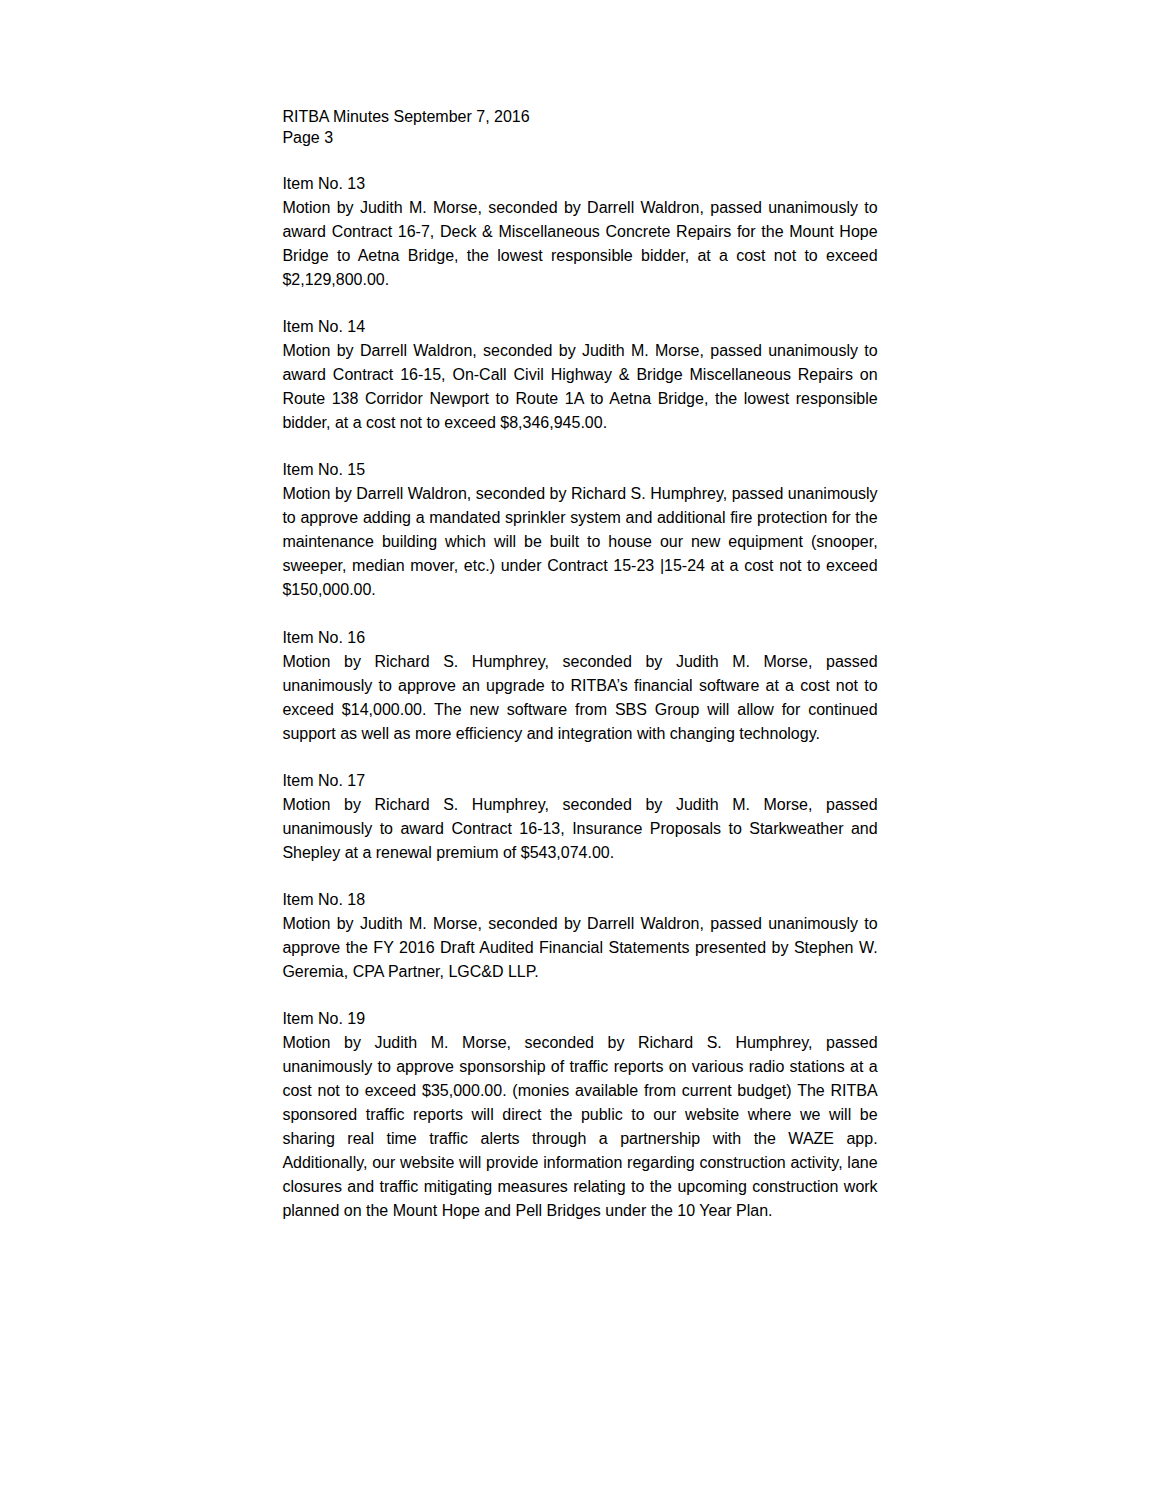RITBA Minutes September 7, 2016
Page 3
Item No. 13
Motion by Judith M. Morse, seconded by Darrell Waldron, passed unanimously to award Contract 16-7, Deck & Miscellaneous Concrete Repairs for the Mount Hope Bridge to Aetna Bridge, the lowest responsible bidder, at a cost not to exceed $2,129,800.00.
Item No. 14
Motion by Darrell Waldron, seconded by Judith M. Morse, passed unanimously to award Contract 16-15, On-Call Civil Highway & Bridge Miscellaneous Repairs on Route 138 Corridor Newport to Route 1A to Aetna Bridge, the lowest responsible bidder, at a cost not to exceed $8,346,945.00.
Item No. 15
Motion by Darrell Waldron, seconded by Richard S. Humphrey, passed unanimously to approve adding a mandated sprinkler system and additional fire protection for the maintenance building which will be built to house our new equipment (snooper, sweeper, median mover, etc.) under Contract 15-23 |15-24 at a cost not to exceed $150,000.00.
Item No. 16
Motion by Richard S. Humphrey, seconded by Judith M. Morse, passed unanimously to approve an upgrade to RITBA’s financial software at a cost not to exceed $14,000.00. The new software from SBS Group will allow for continued support as well as more efficiency and integration with changing technology.
Item No. 17
Motion by Richard S. Humphrey, seconded by Judith M. Morse, passed unanimously to award Contract 16-13, Insurance Proposals to Starkweather and Shepley at a renewal premium of $543,074.00.
Item No. 18
Motion by Judith M. Morse, seconded by Darrell Waldron, passed unanimously to approve the FY 2016 Draft Audited Financial Statements presented by Stephen W. Geremia, CPA Partner, LGC&D LLP.
Item No. 19
Motion by Judith M. Morse, seconded by Richard S. Humphrey, passed unanimously to approve sponsorship of traffic reports on various radio stations at a cost not to exceed $35,000.00. (monies available from current budget) The RITBA sponsored traffic reports will direct the public to our website where we will be sharing real time traffic alerts through a partnership with the WAZE app. Additionally, our website will provide information regarding construction activity, lane closures and traffic mitigating measures relating to the upcoming construction work planned on the Mount Hope and Pell Bridges under the 10 Year Plan.